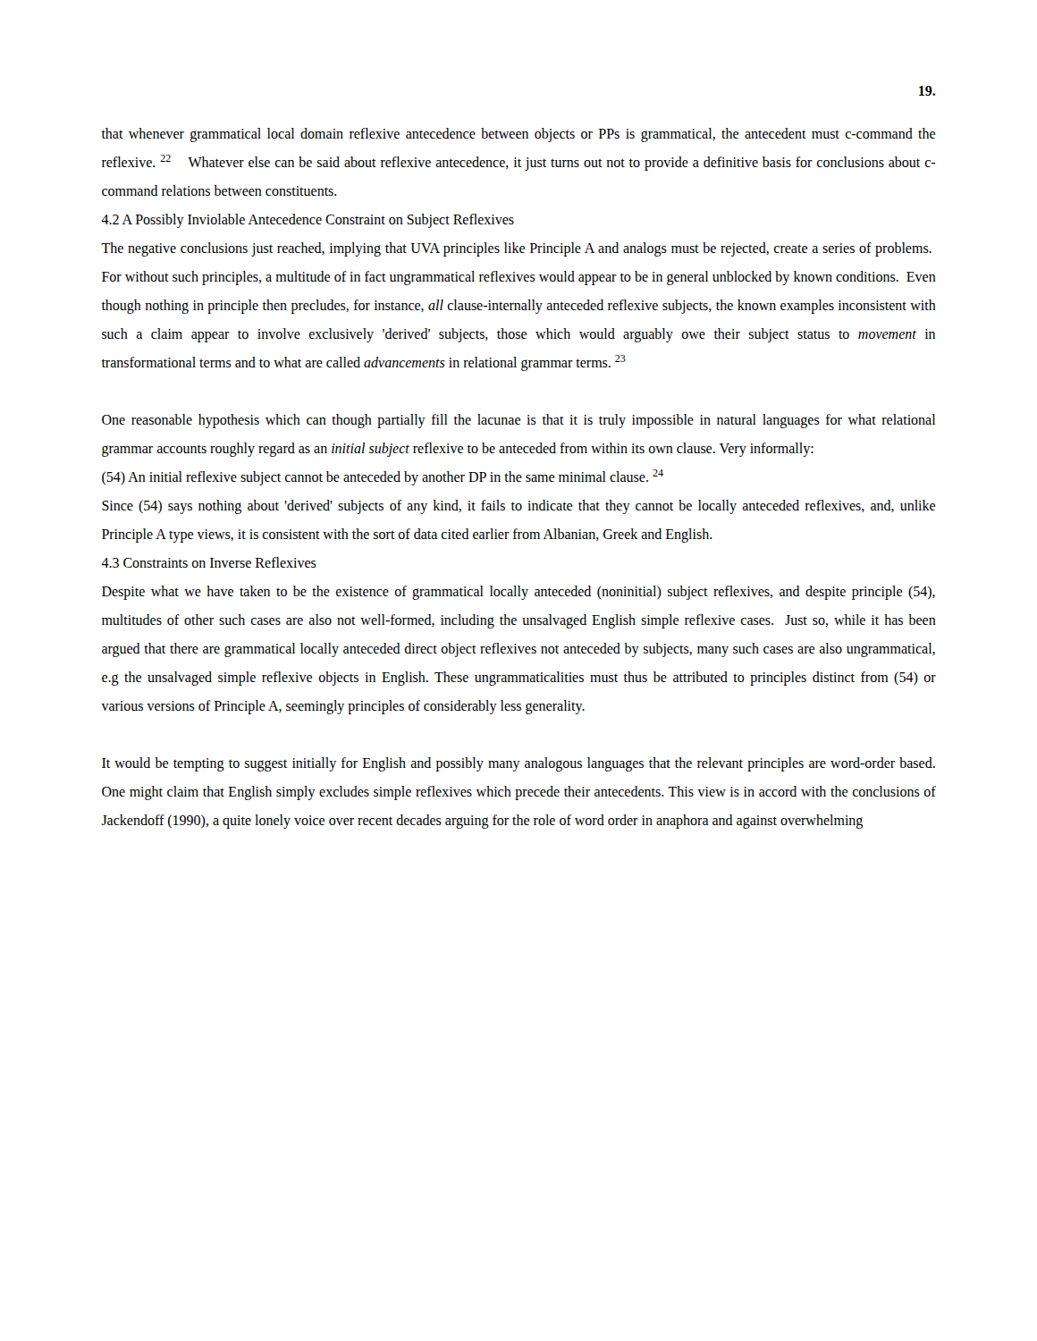19.
that whenever grammatical local domain reflexive antecedence between objects or PPs is grammatical, the antecedent must c-command the reflexive. 22 Whatever else can be said about reflexive antecedence, it just turns out not to provide a definitive basis for conclusions about c-command relations between constituents.
4.2 A Possibly Inviolable Antecedence Constraint on Subject Reflexives
The negative conclusions just reached, implying that UVA principles like Principle A and analogs must be rejected, create a series of problems. For without such principles, a multitude of in fact ungrammatical reflexives would appear to be in general unblocked by known conditions. Even though nothing in principle then precludes, for instance, all clause-internally anteceded reflexive subjects, the known examples inconsistent with such a claim appear to involve exclusively 'derived' subjects, those which would arguably owe their subject status to movement in transformational terms and to what are called advancements in relational grammar terms. 23
One reasonable hypothesis which can though partially fill the lacunae is that it is truly impossible in natural languages for what relational grammar accounts roughly regard as an initial subject reflexive to be anteceded from within its own clause. Very informally:
(54) An initial reflexive subject cannot be anteceded by another DP in the same minimal clause. 24
Since (54) says nothing about 'derived' subjects of any kind, it fails to indicate that they cannot be locally anteceded reflexives, and, unlike Principle A type views, it is consistent with the sort of data cited earlier from Albanian, Greek and English.
4.3 Constraints on Inverse Reflexives
Despite what we have taken to be the existence of grammatical locally anteceded (noninitial) subject reflexives, and despite principle (54), multitudes of other such cases are also not well-formed, including the unsalvaged English simple reflexive cases. Just so, while it has been argued that there are grammatical locally anteceded direct object reflexives not anteceded by subjects, many such cases are also ungrammatical, e.g the unsalvaged simple reflexive objects in English. These ungrammaticalities must thus be attributed to principles distinct from (54) or various versions of Principle A, seemingly principles of considerably less generality.
It would be tempting to suggest initially for English and possibly many analogous languages that the relevant principles are word-order based. One might claim that English simply excludes simple reflexives which precede their antecedents. This view is in accord with the conclusions of Jackendoff (1990), a quite lonely voice over recent decades arguing for the role of word order in anaphora and against overwhelming